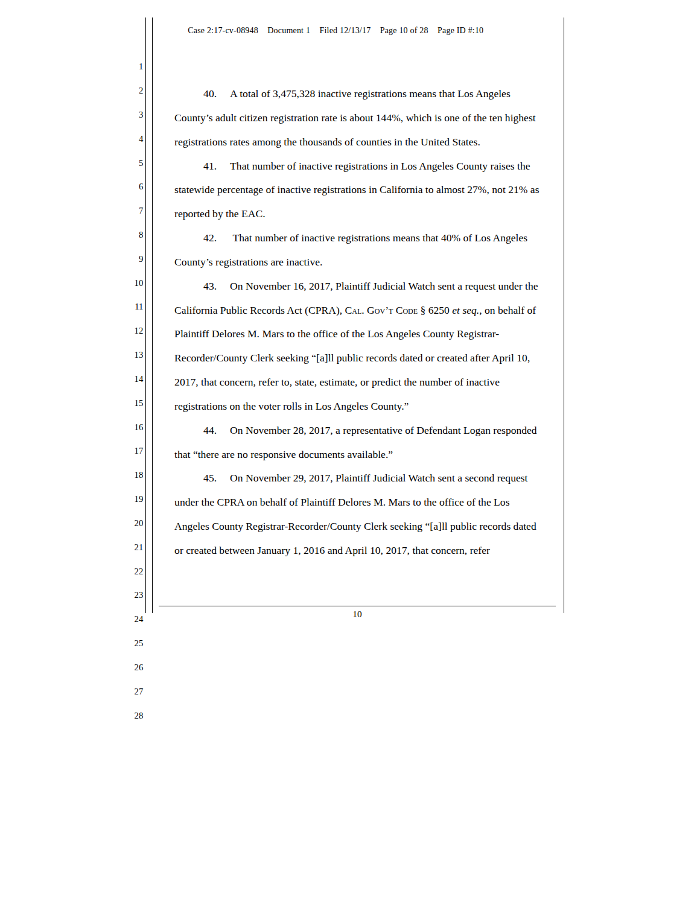Case 2:17-cv-08948 Document 1 Filed 12/13/17 Page 10 of 28 Page ID #:10
1
2
3
4
5
6
7
8
9
10
11
12
13
14
15
16
17
18
19
20
21
22
23
24
25
26
27
28
40. A total of 3,475,328 inactive registrations means that Los Angeles County’s adult citizen registration rate is about 144%, which is one of the ten highest registrations rates among the thousands of counties in the United States.
41. That number of inactive registrations in Los Angeles County raises the statewide percentage of inactive registrations in California to almost 27%, not 21% as reported by the EAC.
42. That number of inactive registrations means that 40% of Los Angeles County’s registrations are inactive.
43. On November 16, 2017, Plaintiff Judicial Watch sent a request under the California Public Records Act (CPRA), Cal. Gov’t Code § 6250 et seq., on behalf of Plaintiff Delores M. Mars to the office of the Los Angeles County Registrar-Recorder/County Clerk seeking “[a]ll public records dated or created after April 10, 2017, that concern, refer to, state, estimate, or predict the number of inactive registrations on the voter rolls in Los Angeles County.”
44. On November 28, 2017, a representative of Defendant Logan responded that “there are no responsive documents available.”
45. On November 29, 2017, Plaintiff Judicial Watch sent a second request under the CPRA on behalf of Plaintiff Delores M. Mars to the office of the Los Angeles County Registrar-Recorder/County Clerk seeking “[a]ll public records dated or created between January 1, 2016 and April 10, 2017, that concern, refer
10